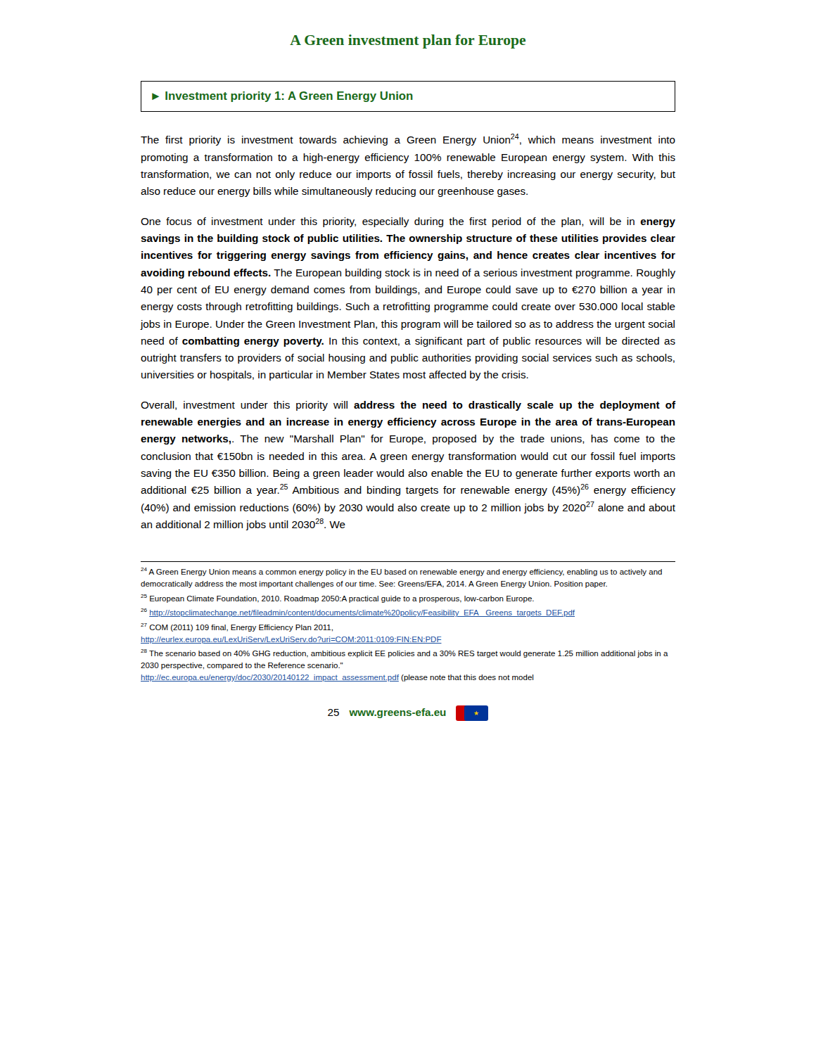A Green investment plan for Europe
► Investment priority 1: A Green Energy Union
The first priority is investment towards achieving a Green Energy Union24, which means investment into promoting a transformation to a high-energy efficiency 100% renewable European energy system. With this transformation, we can not only reduce our imports of fossil fuels, thereby increasing our energy security, but also reduce our energy bills while simultaneously reducing our greenhouse gases.
One focus of investment under this priority, especially during the first period of the plan, will be in energy savings in the building stock of public utilities. The ownership structure of these utilities provides clear incentives for triggering energy savings from efficiency gains, and hence creates clear incentives for avoiding rebound effects. The European building stock is in need of a serious investment programme. Roughly 40 per cent of EU energy demand comes from buildings, and Europe could save up to €270 billion a year in energy costs through retrofitting buildings. Such a retrofitting programme could create over 530.000 local stable jobs in Europe. Under the Green Investment Plan, this program will be tailored so as to address the urgent social need of combatting energy poverty. In this context, a significant part of public resources will be directed as outright transfers to providers of social housing and public authorities providing social services such as schools, universities or hospitals, in particular in Member States most affected by the crisis.
Overall, investment under this priority will address the need to drastically scale up the deployment of renewable energies and an increase in energy efficiency across Europe in the area of trans-European energy networks,. The new "Marshall Plan" for Europe, proposed by the trade unions, has come to the conclusion that €150bn is needed in this area. A green energy transformation would cut our fossil fuel imports saving the EU €350 billion. Being a green leader would also enable the EU to generate further exports worth an additional €25 billion a year.25 Ambitious and binding targets for renewable energy (45%)26 energy efficiency (40%) and emission reductions (60%) by 2030 would also create up to 2 million jobs by 202027 alone and about an additional 2 million jobs until 203028. We
24 A Green Energy Union means a common energy policy in the EU based on renewable energy and energy efficiency, enabling us to actively and democratically address the most important challenges of our time. See: Greens/EFA, 2014. A Green Energy Union. Position paper.
25 European Climate Foundation, 2010. Roadmap 2050:A practical guide to a prosperous, low-carbon Europe.
26 http://stopclimatechange.net/fileadmin/content/documents/climate%20policy/Feasibility_EFA_ Greens_targets_DEF.pdf
27 COM (2011) 109 final, Energy Efficiency Plan 2011,
http://eurlex.europa.eu/LexUriServ/LexUriServ.do?uri=COM:2011:0109:FIN:EN:PDF
28 The scenario based on 40% GHG reduction, ambitious explicit EE policies and a 30% RES target would generate 1.25 million additional jobs in a 2030 perspective, compared to the Reference scenario."
http://ec.europa.eu/energy/doc/2030/20140122_impact_assessment.pdf (please note that this does not model
25 www.greens-efa.eu